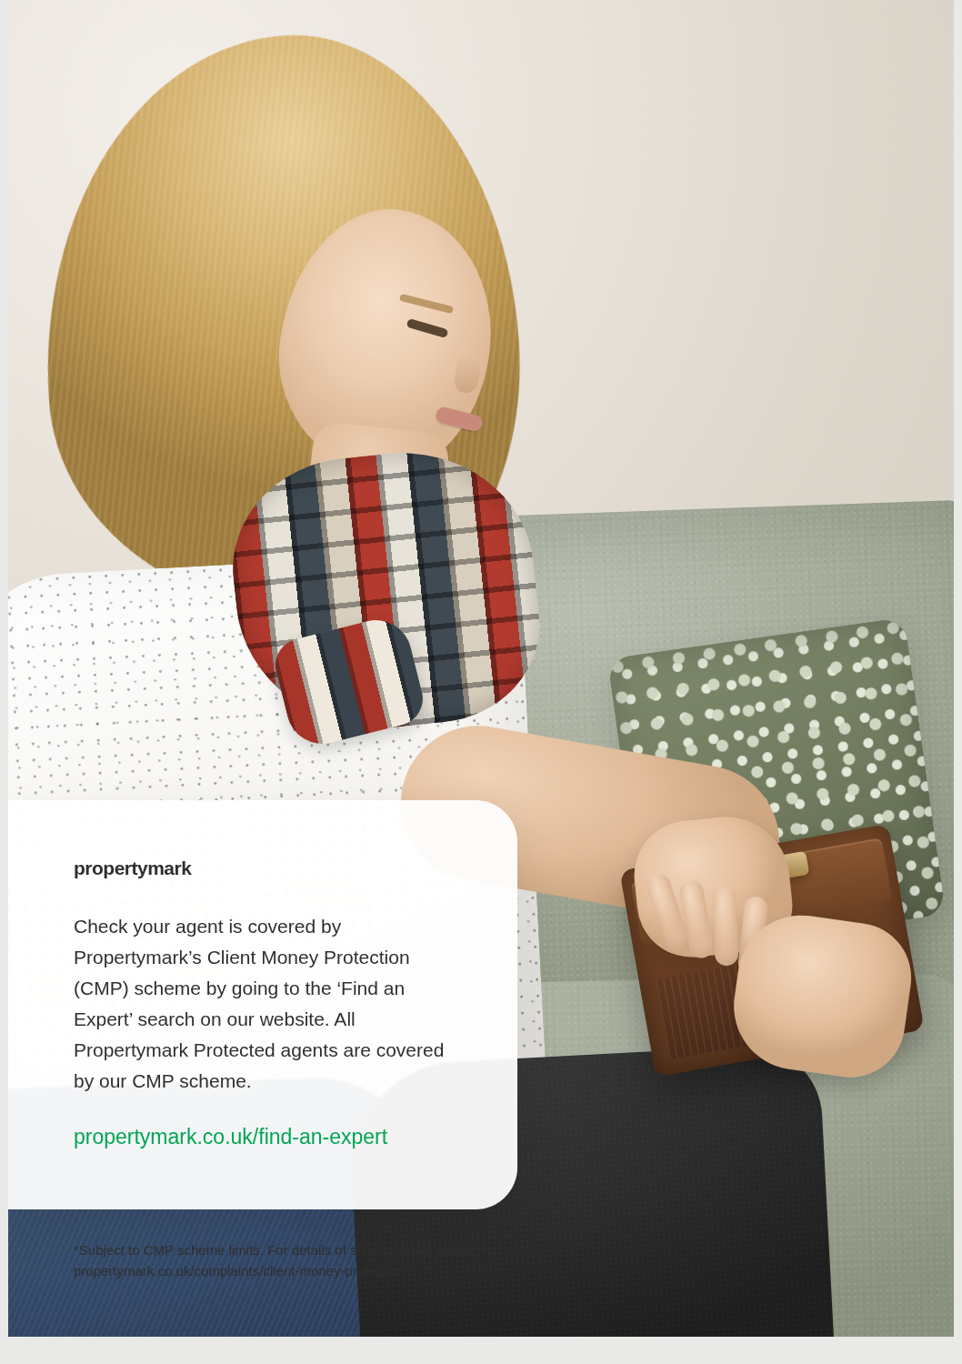propertymark
Check your agent is covered by Propertymark’s Client Money Protection (CMP) scheme by going to the ‘Find an Expert’ search on our website. All Propertymark Protected agents are covered by our CMP scheme.
propertymark.co.uk/find-an-expert
*Subject to CMP scheme limits. For details of scheme limits please visit:
propertymark.co.uk/complaints/client-money-protection